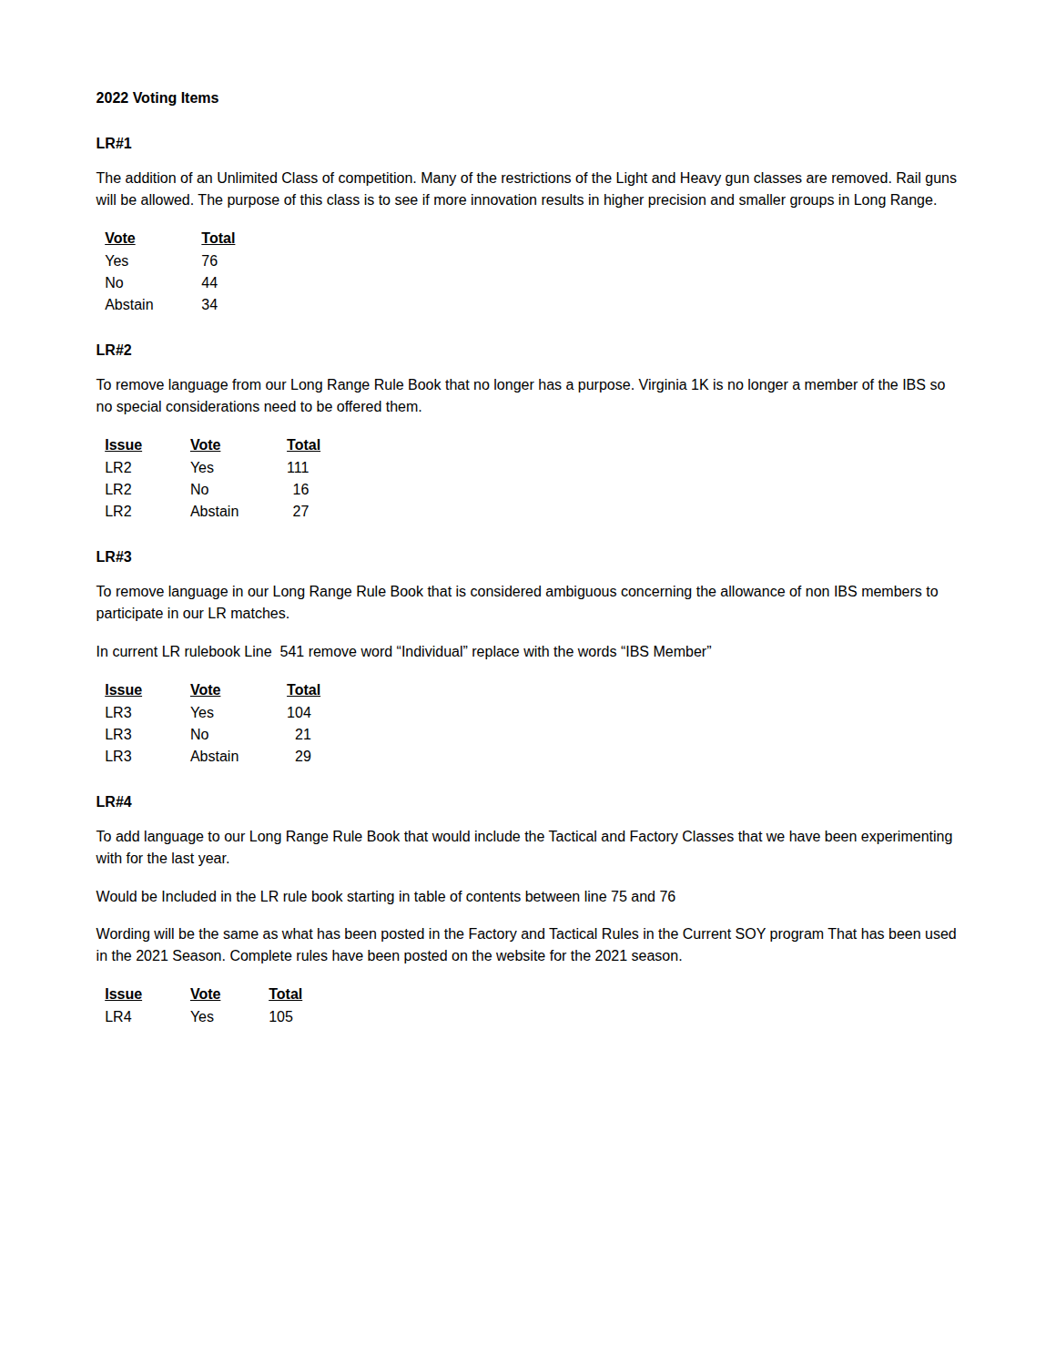2022 Voting Items
LR#1
The addition of an Unlimited Class of competition. Many of the restrictions of the Light and Heavy gun classes are removed. Rail guns will be allowed. The purpose of this class is to see if more innovation results in higher precision and smaller groups in Long Range.
| Vote | Total |
| --- | --- |
| Yes | 76 |
| No | 44 |
| Abstain | 34 |
LR#2
To remove language from our Long Range Rule Book that no longer has a purpose. Virginia 1K is no longer a member of the IBS so no special considerations need to be offered them.
| Issue | Vote | Total |
| --- | --- | --- |
| LR2 | Yes | 111 |
| LR2 | No | 16 |
| LR2 | Abstain | 27 |
LR#3
To remove language in our Long Range Rule Book that is considered ambiguous concerning the allowance of non IBS members to participate in our LR matches.
In current LR rulebook Line 541 remove word “Individual” replace with the words “IBS Member”
| Issue | Vote | Total |
| --- | --- | --- |
| LR3 | Yes | 104 |
| LR3 | No | 21 |
| LR3 | Abstain | 29 |
LR#4
To add language to our Long Range Rule Book that would include the Tactical and Factory Classes that we have been experimenting with for the last year.
Would be Included in the LR rule book starting in table of contents between line 75 and 76
Wording will be the same as what has been posted in the Factory and Tactical Rules in the Current SOY program That has been used in the 2021 Season. Complete rules have been posted on the website for the 2021 season.
| Issue | Vote | Total |
| --- | --- | --- |
| LR4 | Yes | 105 |